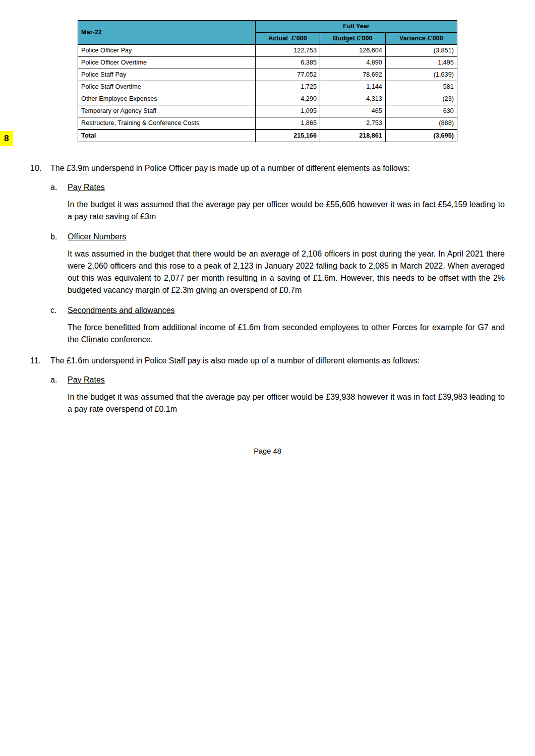8
| Mar-22 | Full Year |
| --- | --- |
| Actual £'000 | Budget £'000 | Variance £'000 |
| Police Officer Pay | 122,753 | 126,604 | (3,851) |
| Police Officer Overtime | 6,385 | 4,890 | 1,495 |
| Police Staff Pay | 77,052 | 78,692 | (1,639) |
| Police Staff Overtime | 1,725 | 1,144 | 581 |
| Other Employee Expenses | 4,290 | 4,313 | (23) |
| Temporary or Agency Staff | 1,095 | 465 | 630 |
| Restructure, Training & Conference Costs | 1,865 | 2,753 | (888) |
| Total | 215,166 | 218,861 | (3,695) |
The £3.9m underspend in Police Officer pay is made up of a number of different elements as follows:
Pay Rates
In the budget it was assumed that the average pay per officer would be £55,606 however it was in fact £54,159 leading to a pay rate saving of £3m
Officer Numbers
It was assumed in the budget that there would be an average of 2,106 officers in post during the year. In April 2021 there were 2,060 officers and this rose to a peak of 2,123 in January 2022 falling back to 2,085 in March 2022. When averaged out this was equivalent to 2,077 per month resulting in a saving of £1.6m. However, this needs to be offset with the 2% budgeted vacancy margin of £2.3m giving an overspend of £0.7m
Secondments and allowances
The force benefitted from additional income of £1.6m from seconded employees to other Forces for example for G7 and the Climate conference.
The £1.6m underspend in Police Staff pay is also made up of a number of different elements as follows:
Pay Rates
In the budget it was assumed that the average pay per officer would be £39,938 however it was in fact £39,983 leading to a pay rate overspend of £0.1m
Page 48